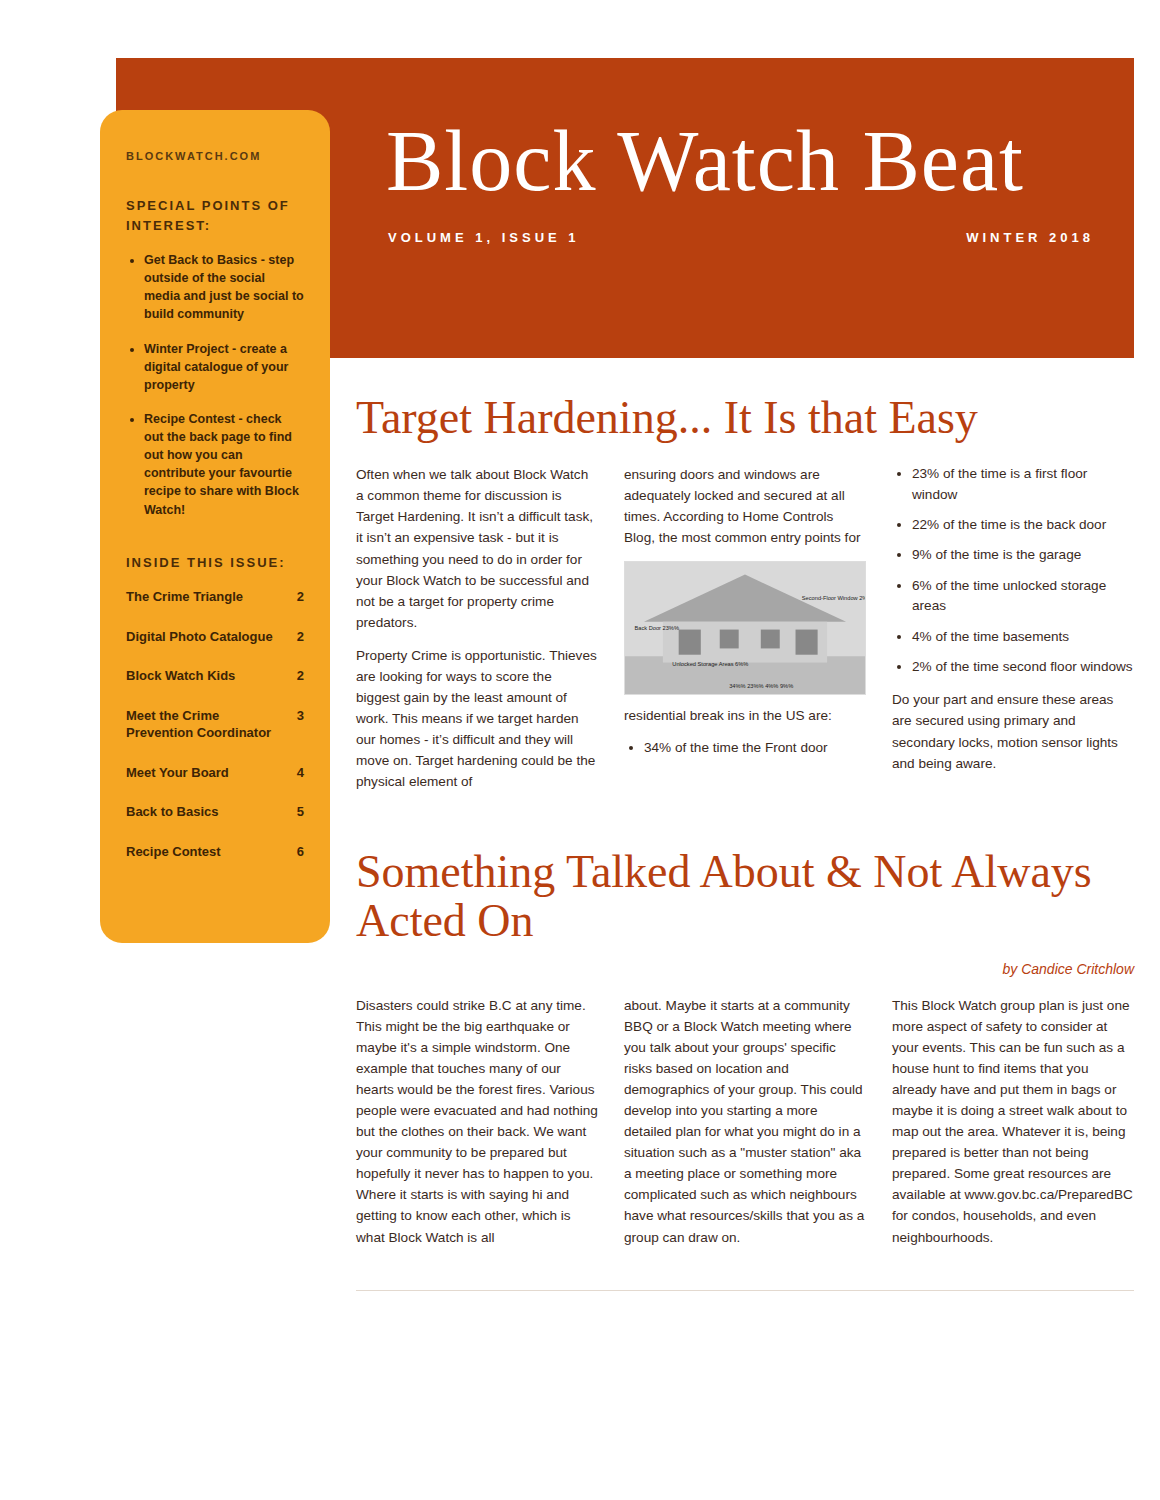Block Watch Beat
VOLUME 1, ISSUE 1 WINTER 2018
BLOCKWATCH.COM
Special Points of Interest:
Get Back to Basics - step outside of the social media and just be social to build community
Winter Project - create a digital catalogue of your property
Recipe Contest - check out the back page to find out how you can contribute your favourtie recipe to share with Block Watch!
Inside this issue:
The Crime Triangle 2
Digital Photo Catalogue 2
Block Watch Kids 2
Meet the Crime Prevention Coordinator 3
Meet Your Board 4
Back to Basics 5
Recipe Contest 6
Target Hardening... It Is that Easy
Often when we talk about Block Watch a common theme for discussion is Target Hardening. It isn’t a difficult task, it isn’t an expensive task - but it is something you need to do in order for your Block Watch to be successful and not be a target for property crime predators.
Property Crime is opportunistic. Thieves are looking for ways to score the biggest gain by the least amount of work. This means if we target harden our homes - it’s difficult and they will move on. Target hardening could be the physical element of
ensuring doors and windows are adequately locked and secured at all times. According to Home Controls Blog, the most common entry points for
residential break ins in the US are:
34% of the time the Front door
23% of the time is a first floor window
22% of the time is the back door
9% of the time is the garage
6% of the time unlocked storage areas
4% of the time basements
2% of the time second floor windows
Do your part and ensure these areas are secured using primary and secondary locks, motion sensor lights and being aware.
Something Talked About & Not Always Acted On
by Candice Critchlow
Disasters could strike B.C at any time. This might be the big earthquake or maybe it's a simple windstorm. One example that touches many of our hearts would be the forest fires. Various people were evacuated and had nothing but the clothes on their back. We want your community to be prepared but hopefully it never has to happen to you. Where it starts is with saying hi and getting to know each other, which is what Block Watch is all
about. Maybe it starts at a community BBQ or a Block Watch meeting where you talk about your groups' specific risks based on location and demographics of your group. This could develop into you starting a more detailed plan for what you might do in a situation such as a "muster station" aka a meeting place or something more complicated such as which neighbours have what resources/skills that you as a group can draw on.
This Block Watch group plan is just one more aspect of safety to consider at your events. This can be fun such as a house hunt to find items that you already have and put them in bags or maybe it is doing a street walk about to map out the area. Whatever it is, being prepared is better than not being prepared. Some great resources are available at www.gov.bc.ca/PreparedBC for condos, households, and even neighbourhoods.